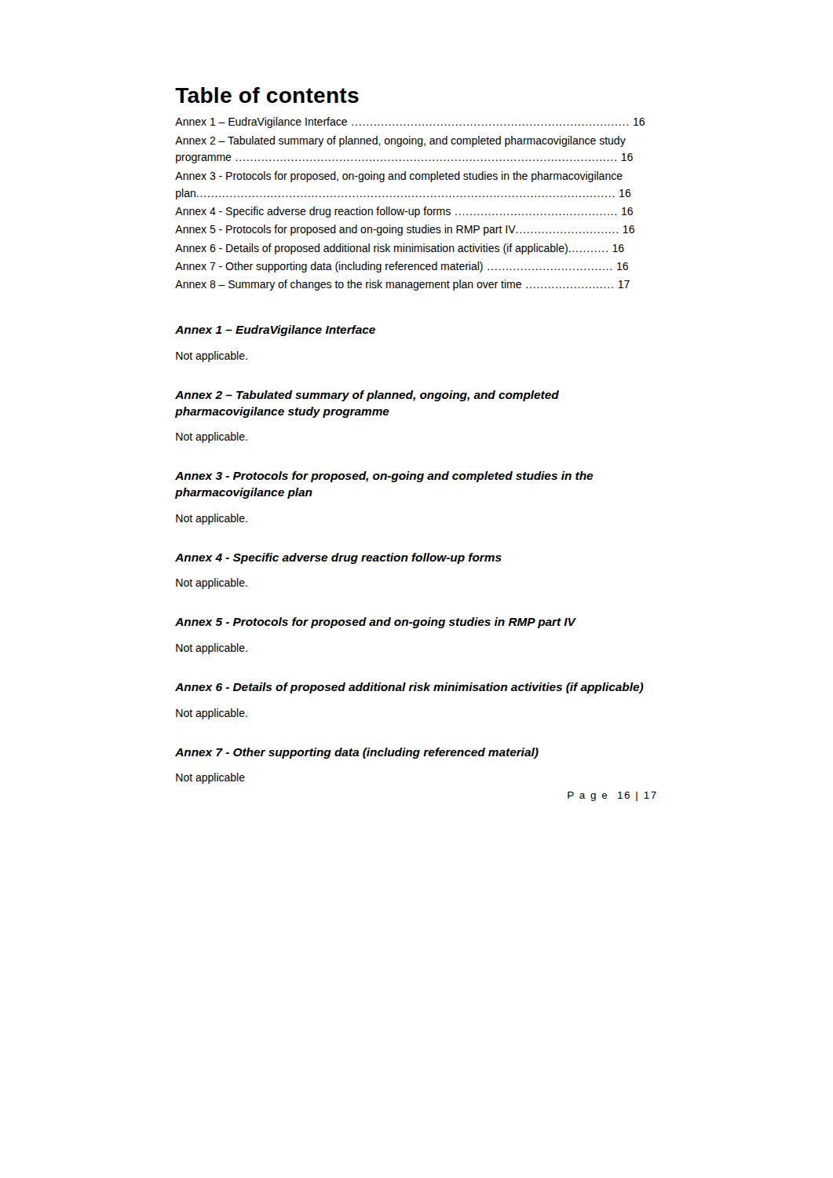Table of contents
Annex 1 – EudraVigilance Interface ........................................................................... 16 Annex 2 – Tabulated summary of planned, ongoing, and completed pharmacovigilance study programme ....................................................................................................... 16 Annex 3 - Protocols for proposed, on-going and completed studies in the pharmacovigilance plan................................................................................................................. 16 Annex 4 - Specific adverse drug reaction follow-up forms ............................................ 16 Annex 5 - Protocols for proposed and on-going studies in RMP part IV............................ 16 Annex 6 - Details of proposed additional risk minimisation activities (if applicable)........... 16 Annex 7 - Other supporting data (including referenced material) .................................. 16 Annex 8 – Summary of changes to the risk management plan over time ........................ 17
Annex 1 – EudraVigilance Interface
Not applicable.
Annex 2 – Tabulated summary of planned, ongoing, and completed pharmacovigilance study programme
Not applicable.
Annex 3 - Protocols for proposed, on-going and completed studies in the pharmacovigilance plan
Not applicable.
Annex 4 - Specific adverse drug reaction follow-up forms
Not applicable.
Annex 5 - Protocols for proposed and on-going studies in RMP part IV
Not applicable.
Annex 6 - Details of proposed additional risk minimisation activities (if applicable)
Not applicable.
Annex 7 - Other supporting data (including referenced material)
Not applicable
P a g e 16 | 17